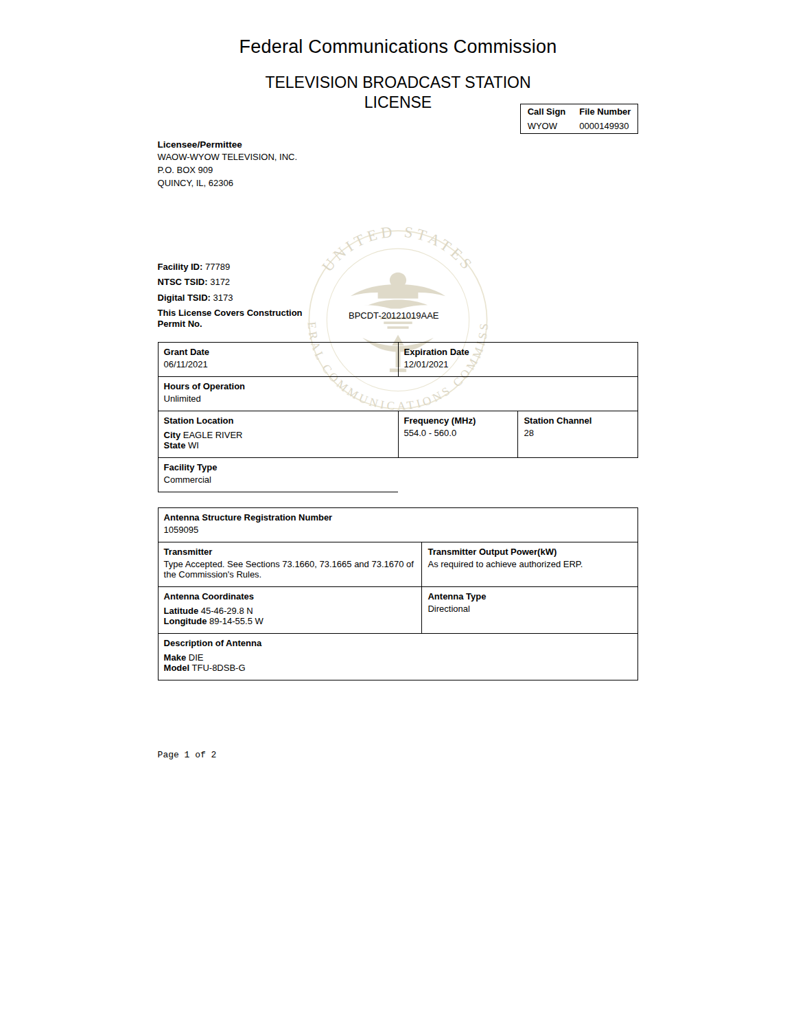UNITED STATES FEDERAL COMMUNICATIONS COMMISSION
Federal Communications Commission
TELEVISION BROADCAST STATION
LICENSE
Licensee/Permittee
WAOW-WYOW TELEVISION, INC.
P.O. BOX 909
QUINCY, IL, 62306
| Call Sign | File Number |
| --- | --- |
| WYOW | 0000149930 |
Facility ID: 77789
NTSC TSID: 3172
Digital TSID: 3173
This License Covers Construction Permit No.
BPCDT-20121019AAE
| Grant Date 06/11/2021 | Expiration Date 12/01/2021 | |
| Hours of Operation Unlimited |
| Station Location City EAGLE RIVER State WI | Frequency (MHz) 554.0 - 560.0 | Station Channel 28 |
| Facility Type Commercial | | |
| Antenna Structure Registration Number 1059095 |
| Transmitter Type Accepted. See Sections 73.1660, 73.1665 and 73.1670 of the Commission's Rules. | Transmitter Output Power(kW) As required to achieve authorized ERP. |
| Antenna Coordinates Latitude 45-46-29.8 N Longitude 89-14-55.5 W | Antenna Type Directional |
| Description of Antenna Make DIE Model TFU-8DSB-G |
Page 1 of 2